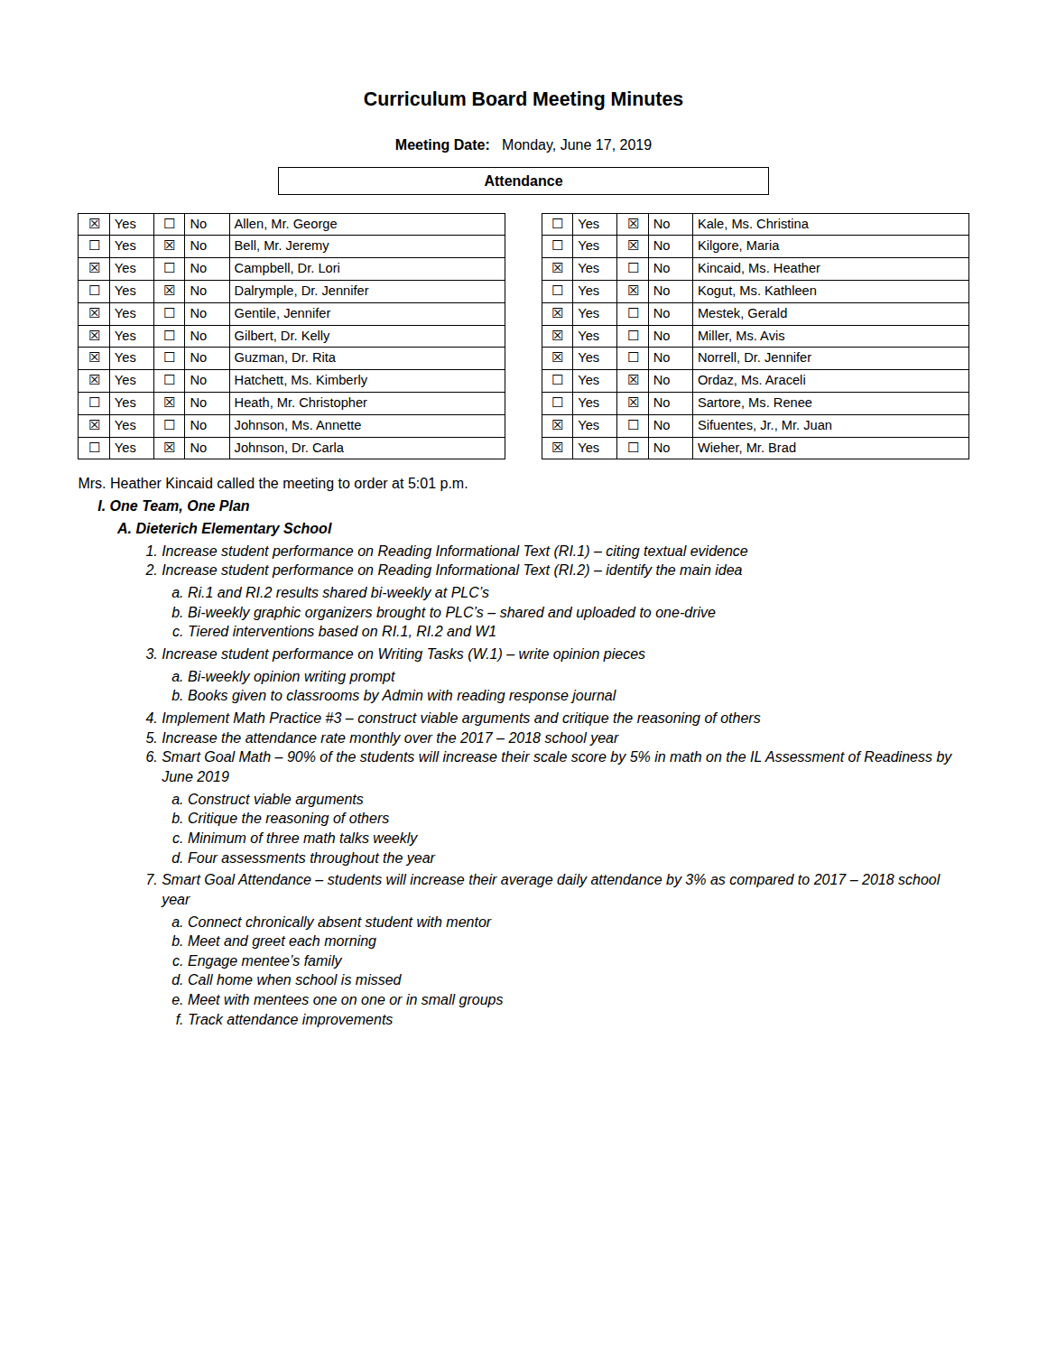Curriculum Board Meeting Minutes
Meeting Date: Monday, June 17, 2019
Attendance
| ☒ | Yes | ☐ | No | Allen, Mr. George |
| ☐ | Yes | ☒ | No | Bell, Mr. Jeremy |
| ☒ | Yes | ☐ | No | Campbell, Dr. Lori |
| ☐ | Yes | ☒ | No | Dalrymple, Dr. Jennifer |
| ☒ | Yes | ☐ | No | Gentile, Jennifer |
| ☒ | Yes | ☐ | No | Gilbert, Dr. Kelly |
| ☒ | Yes | ☐ | No | Guzman, Dr. Rita |
| ☒ | Yes | ☐ | No | Hatchett, Ms. Kimberly |
| ☐ | Yes | ☒ | No | Heath, Mr. Christopher |
| ☒ | Yes | ☐ | No | Johnson, Ms. Annette |
| ☐ | Yes | ☒ | No | Johnson, Dr. Carla |
| ☐ | Yes | ☒ | No | Kale, Ms. Christina |
| ☐ | Yes | ☒ | No | Kilgore, Maria |
| ☒ | Yes | ☐ | No | Kincaid, Ms. Heather |
| ☐ | Yes | ☒ | No | Kogut, Ms. Kathleen |
| ☒ | Yes | ☐ | No | Mestek, Gerald |
| ☒ | Yes | ☐ | No | Miller, Ms. Avis |
| ☒ | Yes | ☐ | No | Norrell, Dr. Jennifer |
| ☐ | Yes | ☒ | No | Ordaz, Ms. Araceli |
| ☐ | Yes | ☒ | No | Sartore, Ms. Renee |
| ☒ | Yes | ☐ | No | Sifuentes, Jr., Mr. Juan |
| ☒ | Yes | ☐ | No | Wieher, Mr. Brad |
Mrs. Heather Kincaid called the meeting to order at 5:01 p.m.
One Team, One Plan
Dieterich Elementary School
Increase student performance on Reading Informational Text (RI.1) – citing textual evidence
Increase student performance on Reading Informational Text (RI.2) – identify the main idea
Ri.1 and RI.2 results shared bi-weekly at PLC’s
Bi-weekly graphic organizers brought to PLC’s – shared and uploaded to one-drive
Tiered interventions based on RI.1, RI.2 and W1
Increase student performance on Writing Tasks (W.1) – write opinion pieces
Bi-weekly opinion writing prompt
Books given to classrooms by Admin with reading response journal
Implement Math Practice #3 – construct viable arguments and critique the reasoning of others
Increase the attendance rate monthly over the 2017 – 2018 school year
Smart Goal Math – 90% of the students will increase their scale score by 5% in math on the IL Assessment of Readiness by June 2019
Construct viable arguments
Critique the reasoning of others
Minimum of three math talks weekly
Four assessments throughout the year
Smart Goal Attendance – students will increase their average daily attendance by 3% as compared to 2017 – 2018 school year
Connect chronically absent student with mentor
Meet and greet each morning
Engage mentee’s family
Call home when school is missed
Meet with mentees one on one or in small groups
Track attendance improvements